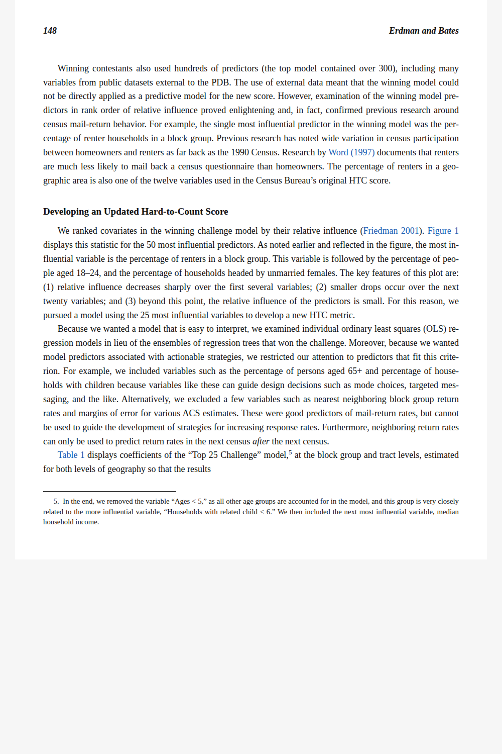148 Erdman and Bates
Winning contestants also used hundreds of predictors (the top model contained over 300), including many variables from public datasets external to the PDB. The use of external data meant that the winning model could not be directly applied as a predictive model for the new score. However, examination of the winning model predictors in rank order of relative influence proved enlightening and, in fact, confirmed previous research around census mail-return behavior. For example, the single most influential predictor in the winning model was the percentage of renter households in a block group. Previous research has noted wide variation in census participation between homeowners and renters as far back as the 1990 Census. Research by Word (1997) documents that renters are much less likely to mail back a census questionnaire than homeowners. The percentage of renters in a geographic area is also one of the twelve variables used in the Census Bureau’s original HTC score.
Developing an Updated Hard-to-Count Score
We ranked covariates in the winning challenge model by their relative influence (Friedman 2001). Figure 1 displays this statistic for the 50 most influential predictors. As noted earlier and reflected in the figure, the most influential variable is the percentage of renters in a block group. This variable is followed by the percentage of people aged 18–24, and the percentage of households headed by unmarried females. The key features of this plot are: (1) relative influence decreases sharply over the first several variables; (2) smaller drops occur over the next twenty variables; and (3) beyond this point, the relative influence of the predictors is small. For this reason, we pursued a model using the 25 most influential variables to develop a new HTC metric.
Because we wanted a model that is easy to interpret, we examined individual ordinary least squares (OLS) regression models in lieu of the ensembles of regression trees that won the challenge. Moreover, because we wanted model predictors associated with actionable strategies, we restricted our attention to predictors that fit this criterion. For example, we included variables such as the percentage of persons aged 65+ and percentage of households with children because variables like these can guide design decisions such as mode choices, targeted messaging, and the like. Alternatively, we excluded a few variables such as nearest neighboring block group return rates and margins of error for various ACS estimates. These were good predictors of mail-return rates, but cannot be used to guide the development of strategies for increasing response rates. Furthermore, neighboring return rates can only be used to predict return rates in the next census after the next census.
Table 1 displays coefficients of the “Top 25 Challenge” model,5 at the block group and tract levels, estimated for both levels of geography so that the results
5. In the end, we removed the variable “Ages < 5,” as all other age groups are accounted for in the model, and this group is very closely related to the more influential variable, “Households with related child < 6.” We then included the next most influential variable, median household income.